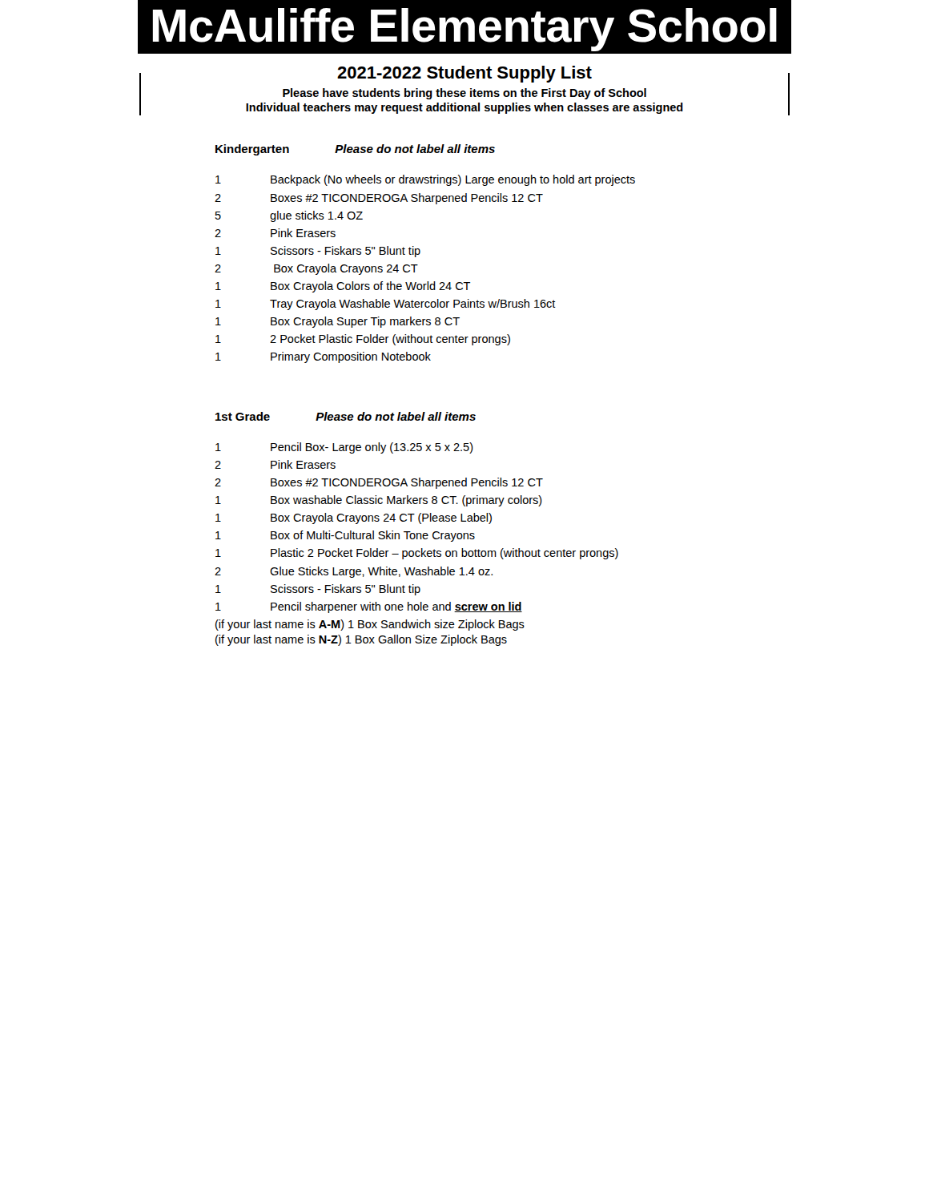McAuliffe Elementary School
2021-2022 Student Supply List
Please have students bring these items on the First Day of School
Individual teachers may request additional supplies when classes are assigned
Kindergarten Please do not label all items
| 1 | Backpack (No wheels or drawstrings) Large enough to hold art projects |
| 2 | Boxes #2 TICONDEROGA Sharpened Pencils 12 CT |
| 5 | glue sticks 1.4 OZ |
| 2 | Pink Erasers |
| 1 | Scissors - Fiskars 5" Blunt tip |
| 2 | Box Crayola Crayons 24 CT |
| 1 | Box Crayola Colors of the World 24 CT |
| 1 | Tray Crayola Washable Watercolor Paints w/Brush 16ct |
| 1 | Box Crayola Super Tip markers 8 CT |
| 1 | 2 Pocket Plastic Folder (without center prongs) |
| 1 | Primary Composition Notebook |
1st Grade Please do not label all items
| 1 | Pencil Box- Large only (13.25 x 5 x 2.5) |
| 2 | Pink Erasers |
| 2 | Boxes #2 TICONDEROGA Sharpened Pencils 12 CT |
| 1 | Box washable Classic Markers 8 CT. (primary colors) |
| 1 | Box Crayola Crayons 24 CT (Please Label) |
| 1 | Box of Multi-Cultural Skin Tone Crayons |
| 1 | Plastic 2 Pocket Folder – pockets on bottom (without center prongs) |
| 2 | Glue Sticks Large, White, Washable 1.4 oz. |
| 1 | Scissors - Fiskars 5" Blunt tip |
| 1 | Pencil sharpener with one hole and screw on lid |
(if your last name is A-M) 1 Box Sandwich size Ziplock Bags
(if your last name is N-Z) 1 Box Gallon Size Ziplock Bags